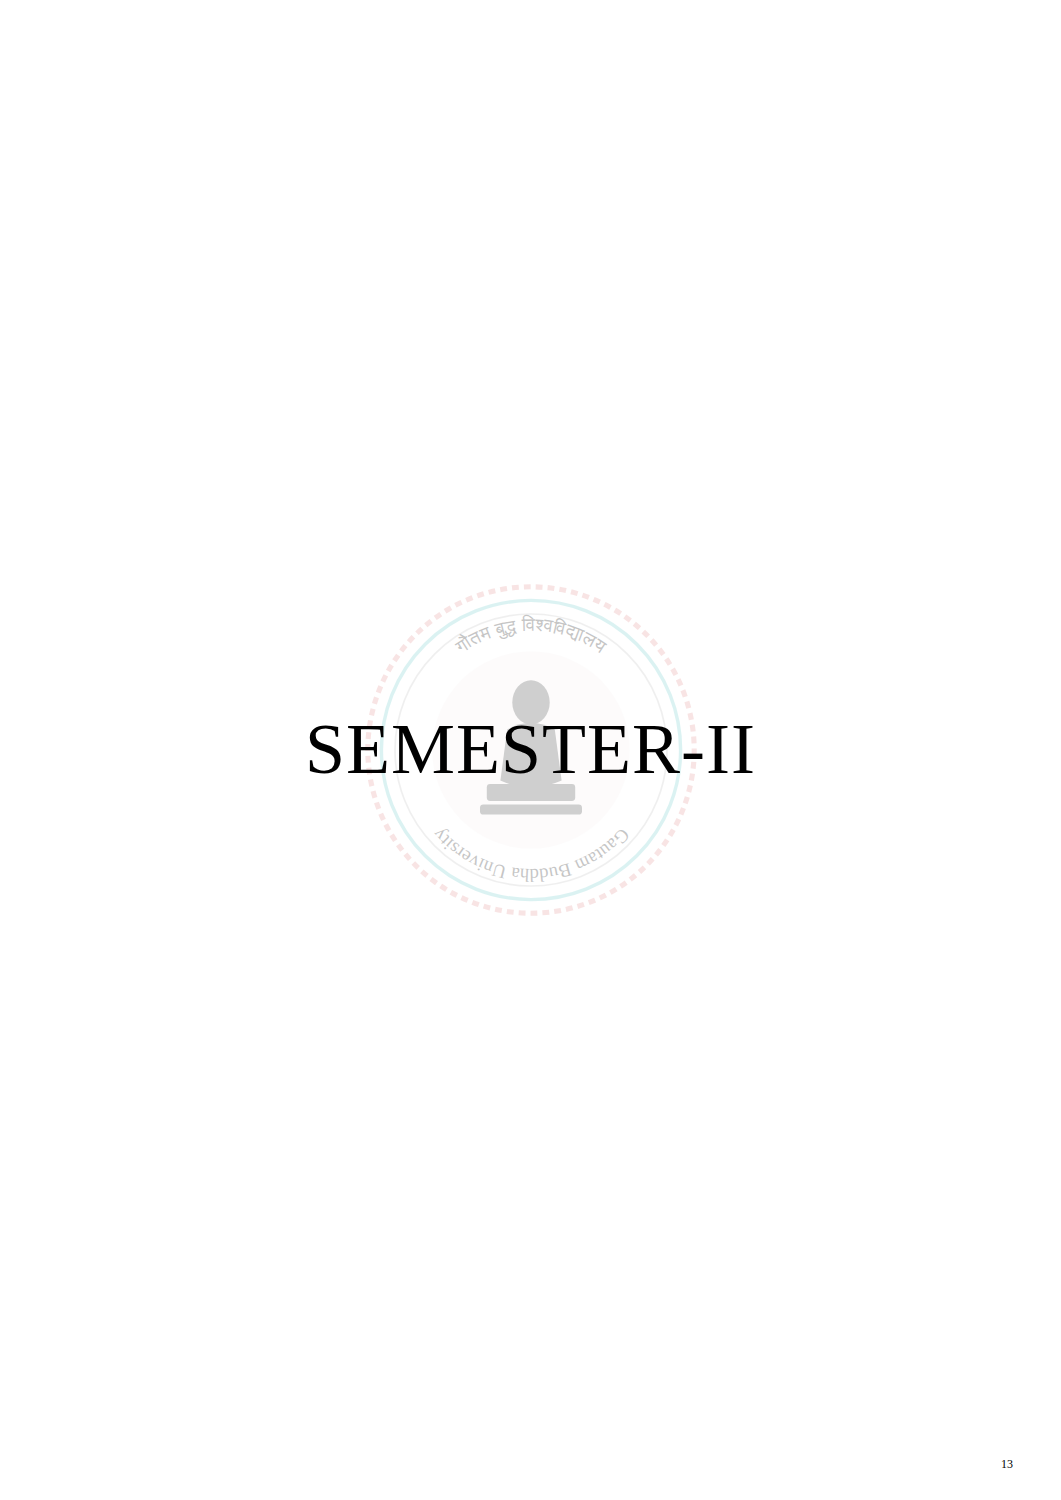गौतम बुद्ध विश्वविद्यालय Gautam Buddha University
SEMESTER-II
13